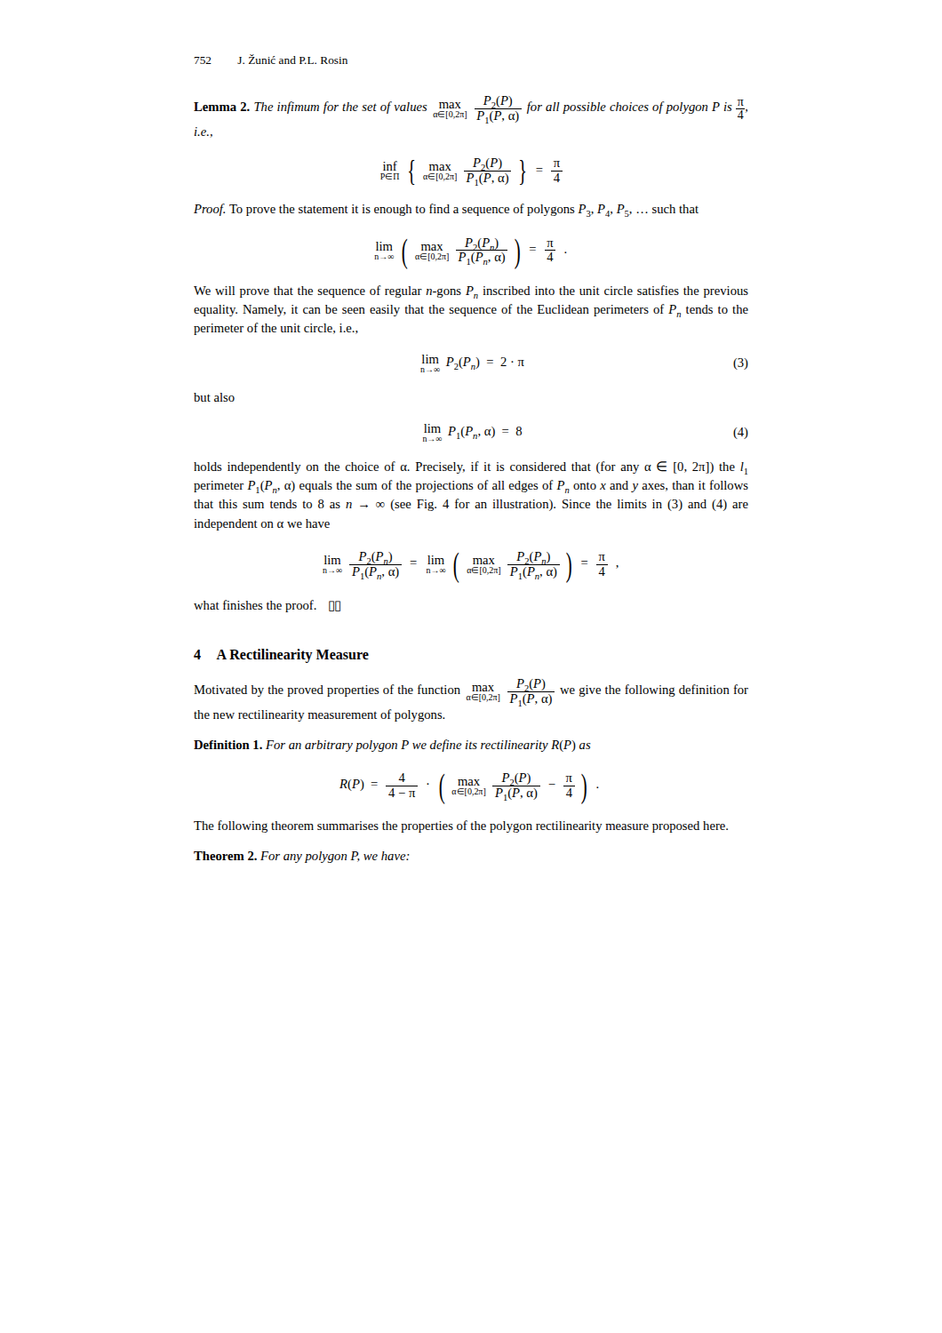752 J. Žunić and P.L. Rosin
Lemma 2. The infimum for the set of values max α∈[0,2π] P2(P) P1(P, α) for all possible choices of polygon P is π 4, i.e.,
inf P∈Π { max α∈[0,2π] P2(P) P1(P, α) } = π 4
Proof. To prove the statement it is enough to find a sequence of polygons P3, P4, P5, … such that
lim n→∞ ( max α∈[0,2π] P2(Pn) P1(Pn, α) ) = π 4 .
We will prove that the sequence of regular n-gons Pn inscribed into the unit circle satisfies the previous equality. Namely, it can be seen easily that the sequence of the Euclidean perimeters of Pn tends to the perimeter of the unit circle, i.e.,
lim n→∞ P2(Pn) = 2 · π (3)
but also
lim n→∞ P1(Pn, α) = 8 (4)
holds independently on the choice of α. Precisely, if it is considered that (for any α ∈ [0, 2π]) the l1 perimeter P1(Pn, α) equals the sum of the projections of all edges of Pn onto x and y axes, than it follows that this sum tends to 8 as n → ∞ (see Fig. 4 for an illustration). Since the limits in (3) and (4) are independent on α we have
lim n→∞ P2(Pn) P1(Pn, α) = lim n→∞ ( max α∈[0,2π] P2(Pn) P1(Pn, α) ) = π 4 ,
what finishes the proof. ▯▯
4 A Rectilinearity Measure
Motivated by the proved properties of the function max α∈[0,2π] P2(P) P1(P, α) we give the following definition for the new rectilinearity measurement of polygons.
Definition 1. For an arbitrary polygon P we define its rectilinearity R(P) as
R(P) = 44 − π · ( max α∈[0,2π] P2(P) P1(P, α) − π 4 ) .
The following theorem summarises the properties of the polygon rectilinearity measure proposed here.
Theorem 2. For any polygon P, we have: